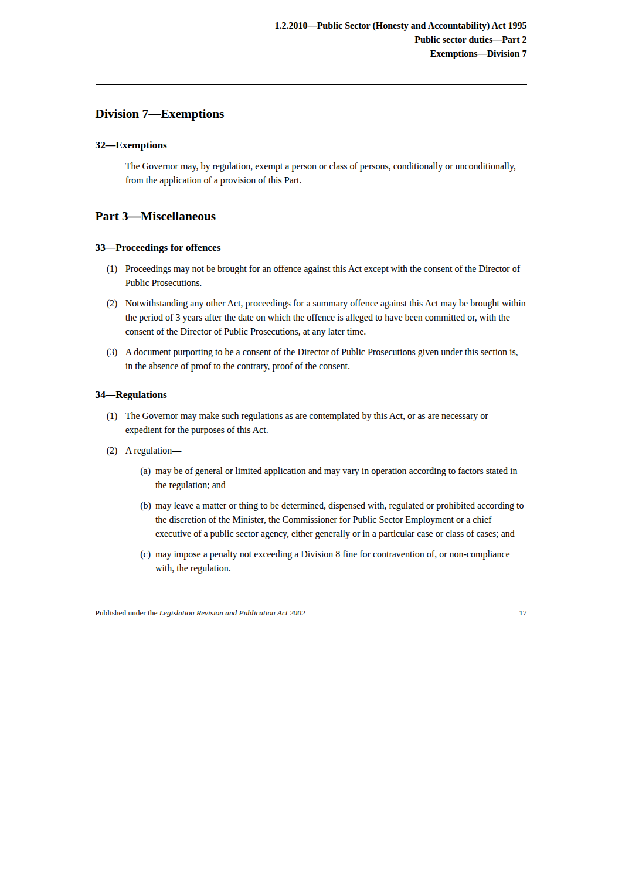1.2.2010—Public Sector (Honesty and Accountability) Act 1995
Public sector duties—Part 2
Exemptions—Division 7
Division 7—Exemptions
32—Exemptions
The Governor may, by regulation, exempt a person or class of persons, conditionally or unconditionally, from the application of a provision of this Part.
Part 3—Miscellaneous
33—Proceedings for offences
(1)
Proceedings may not be brought for an offence against this Act except with the consent of the Director of Public Prosecutions.
(2)
Notwithstanding any other Act, proceedings for a summary offence against this Act may be brought within the period of 3 years after the date on which the offence is alleged to have been committed or, with the consent of the Director of Public Prosecutions, at any later time.
(3)
A document purporting to be a consent of the Director of Public Prosecutions given under this section is, in the absence of proof to the contrary, proof of the consent.
34—Regulations
(1)
The Governor may make such regulations as are contemplated by this Act, or as are necessary or expedient for the purposes of this Act.
(2)
A regulation—
(a)
may be of general or limited application and may vary in operation according to factors stated in the regulation; and
(b)
may leave a matter or thing to be determined, dispensed with, regulated or prohibited according to the discretion of the Minister, the Commissioner for Public Sector Employment or a chief executive of a public sector agency, either generally or in a particular case or class of cases; and
(c)
may impose a penalty not exceeding a Division 8 fine for contravention of, or non-compliance with, the regulation.
Published under the Legislation Revision and Publication Act 2002
17